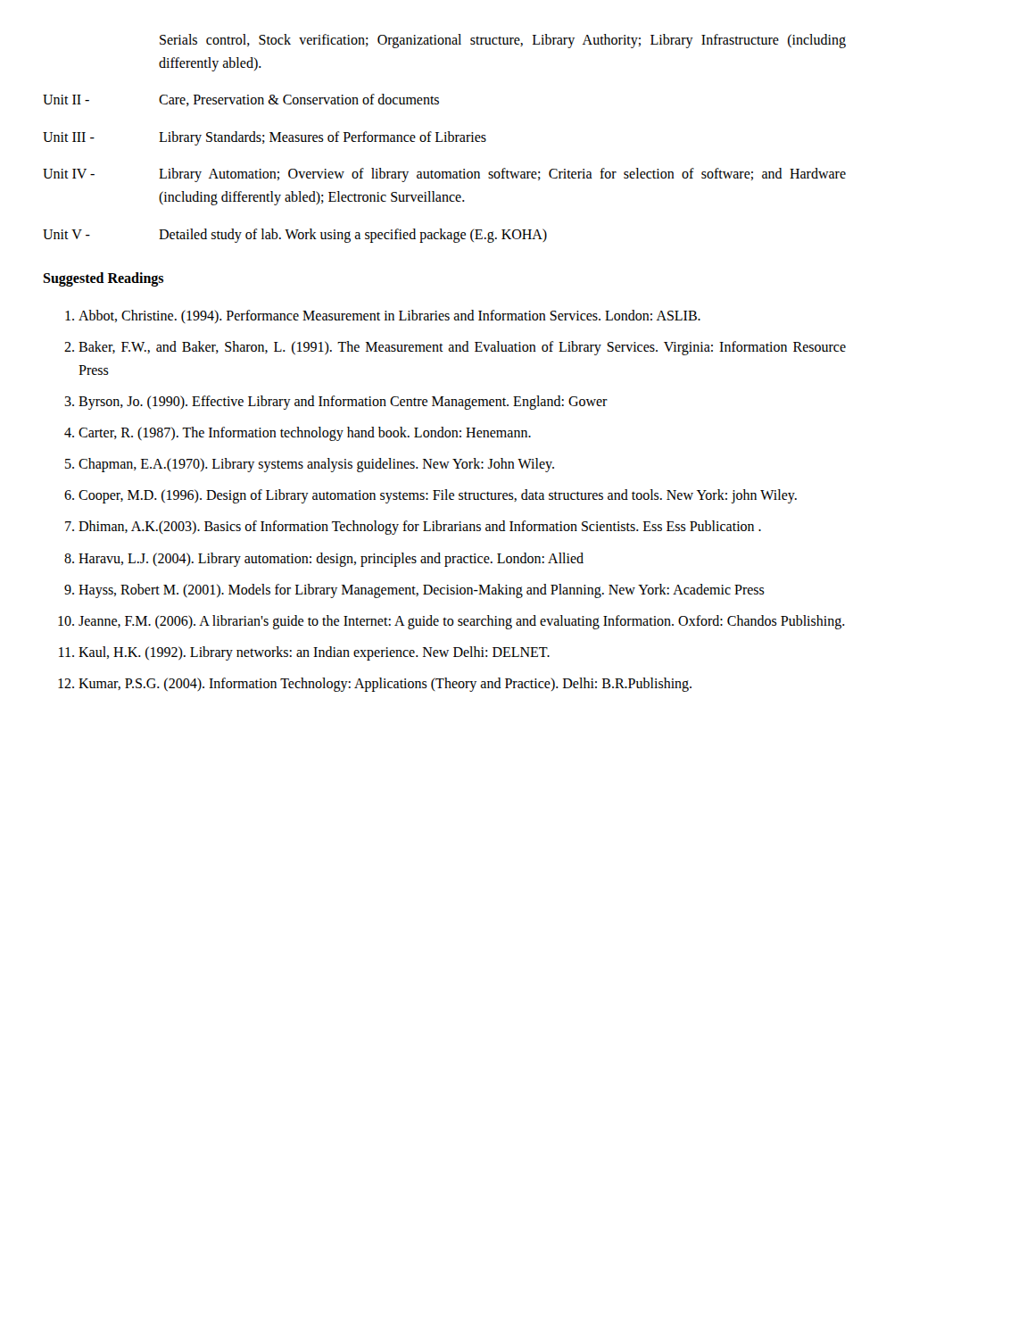Serials control, Stock verification; Organizational structure, Library Authority; Library Infrastructure (including differently abled).
Unit II -
Care, Preservation & Conservation of documents
Unit III -
Library Standards; Measures of Performance of Libraries
Unit IV -
Library Automation; Overview of library automation software; Criteria for selection of software; and Hardware (including differently abled); Electronic Surveillance.
Unit V -
Detailed study of lab. Work using a specified package (E.g. KOHA)
Suggested Readings
Abbot, Christine. (1994). Performance Measurement in Libraries and Information Services. London: ASLIB.
Baker, F.W., and Baker, Sharon, L. (1991). The Measurement and Evaluation of Library Services. Virginia: Information Resource Press
Byrson, Jo. (1990). Effective Library and Information Centre Management. England: Gower
Carter, R. (1987). The Information technology hand book. London: Henemann.
Chapman, E.A.(1970). Library systems analysis guidelines. New York: John Wiley.
Cooper, M.D. (1996). Design of Library automation systems: File structures, data structures and tools. New York: john Wiley.
Dhiman, A.K.(2003). Basics of Information Technology for Librarians and Information Scientists. Ess Ess Publication .
Haravu, L.J. (2004). Library automation: design, principles and practice. London: Allied
Hayss, Robert M. (2001). Models for Library Management, Decision-Making and Planning. New York: Academic Press
Jeanne, F.M. (2006). A librarian's guide to the Internet: A guide to searching and evaluating Information. Oxford: Chandos Publishing.
Kaul, H.K. (1992). Library networks: an Indian experience. New Delhi: DELNET.
Kumar, P.S.G. (2004). Information Technology: Applications (Theory and Practice). Delhi: B.R.Publishing.